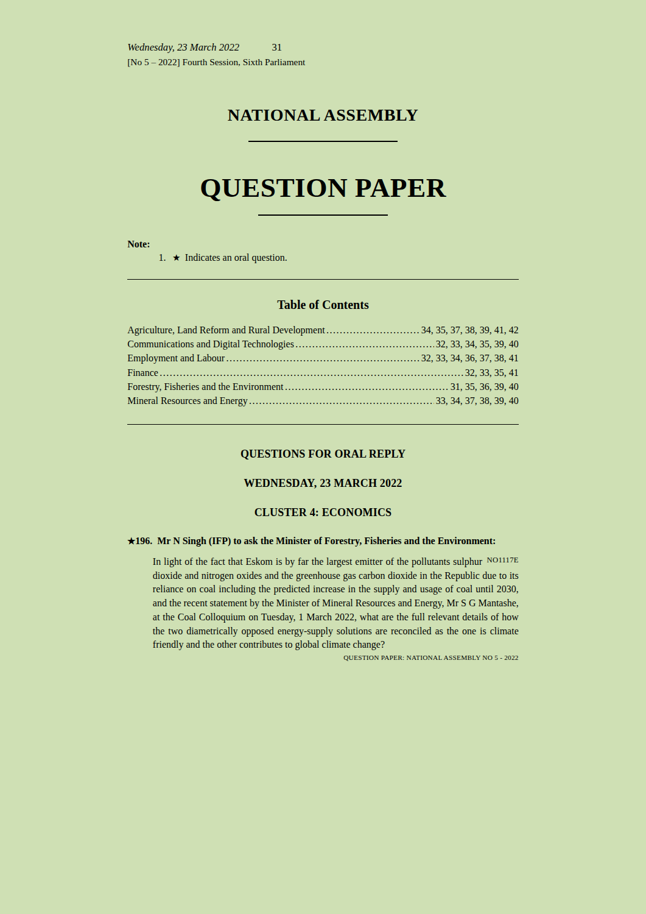Wednesday, 23 March 2022 31
[No 5 – 2022] Fourth Session, Sixth Parliament
NATIONAL ASSEMBLY
QUESTION PAPER
Note:
1.★ Indicates an oral question.
Table of Contents
Agriculture, Land Reform and Rural Development ............................ 34, 35, 37, 38, 39, 41, 42
Communications and Digital Technologies ............................................ 32, 33, 34, 35, 39, 40
Employment and Labour ............................................................... 32, 33, 34, 36, 37, 38, 41
Finance ......................................................................................................... 32, 33, 35, 41
Forestry, Fisheries and the Environment ....................................................... 31, 35, 36, 39, 40
Mineral Resources and Energy ............................................................. 33, 34, 37, 38, 39, 40
QUESTIONS FOR ORAL REPLY
WEDNESDAY, 23 MARCH 2022
CLUSTER 4: ECONOMICS
★196. Mr N Singh (IFP) to ask the Minister of Forestry, Fisheries and the Environment:
NO1117E In light of the fact that Eskom is by far the largest emitter of the pollutants sulphur dioxide and nitrogen oxides and the greenhouse gas carbon dioxide in the Republic due to its reliance on coal including the predicted increase in the supply and usage of coal until 2030, and the recent statement by the Minister of Mineral Resources and Energy, Mr S G Mantashe, at the Coal Colloquium on Tuesday, 1 March 2022, what are the full relevant details of how the two diametrically opposed energy-supply solutions are reconciled as the one is climate friendly and the other contributes to global climate change?
QUESTION PAPER: NATIONAL ASSEMBLY NO 5 - 2022